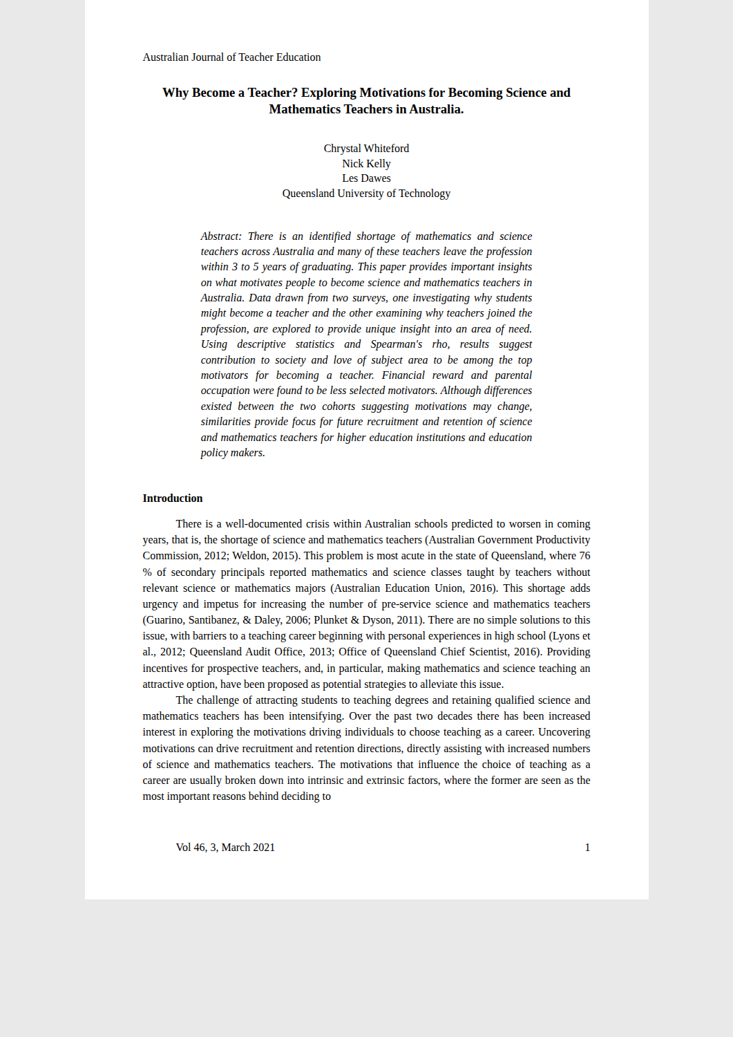Australian Journal of Teacher Education
Why Become a Teacher? Exploring Motivations for Becoming Science and Mathematics Teachers in Australia.
Chrystal Whiteford
Nick Kelly
Les Dawes
Queensland University of Technology
Abstract: There is an identified shortage of mathematics and science teachers across Australia and many of these teachers leave the profession within 3 to 5 years of graduating. This paper provides important insights on what motivates people to become science and mathematics teachers in Australia. Data drawn from two surveys, one investigating why students might become a teacher and the other examining why teachers joined the profession, are explored to provide unique insight into an area of need. Using descriptive statistics and Spearman's rho, results suggest contribution to society and love of subject area to be among the top motivators for becoming a teacher. Financial reward and parental occupation were found to be less selected motivators. Although differences existed between the two cohorts suggesting motivations may change, similarities provide focus for future recruitment and retention of science and mathematics teachers for higher education institutions and education policy makers.
Introduction
There is a well-documented crisis within Australian schools predicted to worsen in coming years, that is, the shortage of science and mathematics teachers (Australian Government Productivity Commission, 2012; Weldon, 2015). This problem is most acute in the state of Queensland, where 76 % of secondary principals reported mathematics and science classes taught by teachers without relevant science or mathematics majors (Australian Education Union, 2016). This shortage adds urgency and impetus for increasing the number of pre-service science and mathematics teachers (Guarino, Santibanez, & Daley, 2006; Plunket & Dyson, 2011). There are no simple solutions to this issue, with barriers to a teaching career beginning with personal experiences in high school (Lyons et al., 2012; Queensland Audit Office, 2013; Office of Queensland Chief Scientist, 2016). Providing incentives for prospective teachers, and, in particular, making mathematics and science teaching an attractive option, have been proposed as potential strategies to alleviate this issue.
The challenge of attracting students to teaching degrees and retaining qualified science and mathematics teachers has been intensifying. Over the past two decades there has been increased interest in exploring the motivations driving individuals to choose teaching as a career. Uncovering motivations can drive recruitment and retention directions, directly assisting with increased numbers of science and mathematics teachers. The motivations that influence the choice of teaching as a career are usually broken down into intrinsic and extrinsic factors, where the former are seen as the most important reasons behind deciding to
Vol 46, 3, March 2021 1